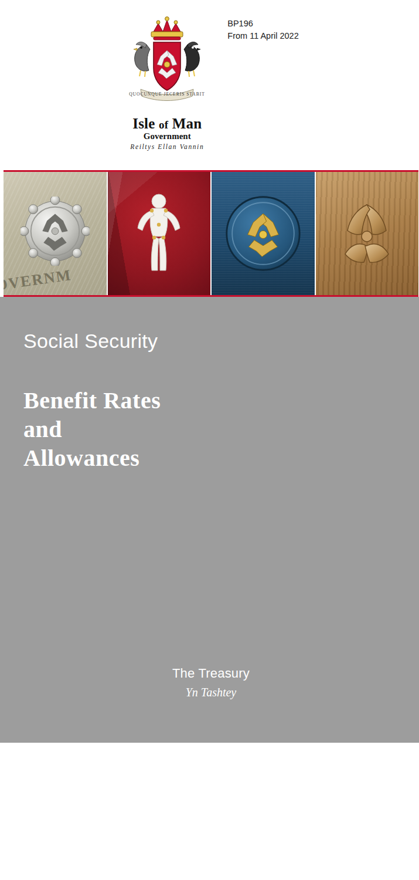QUOCUNQUE JECERIS STABIT
Isle of Man
Government
Reiltys Ellan Vannin
BP196
From 11 April 2022
OVERNM
Social Security
Benefit Rates
and
Allowances
The Treasury
Yn Tashtey